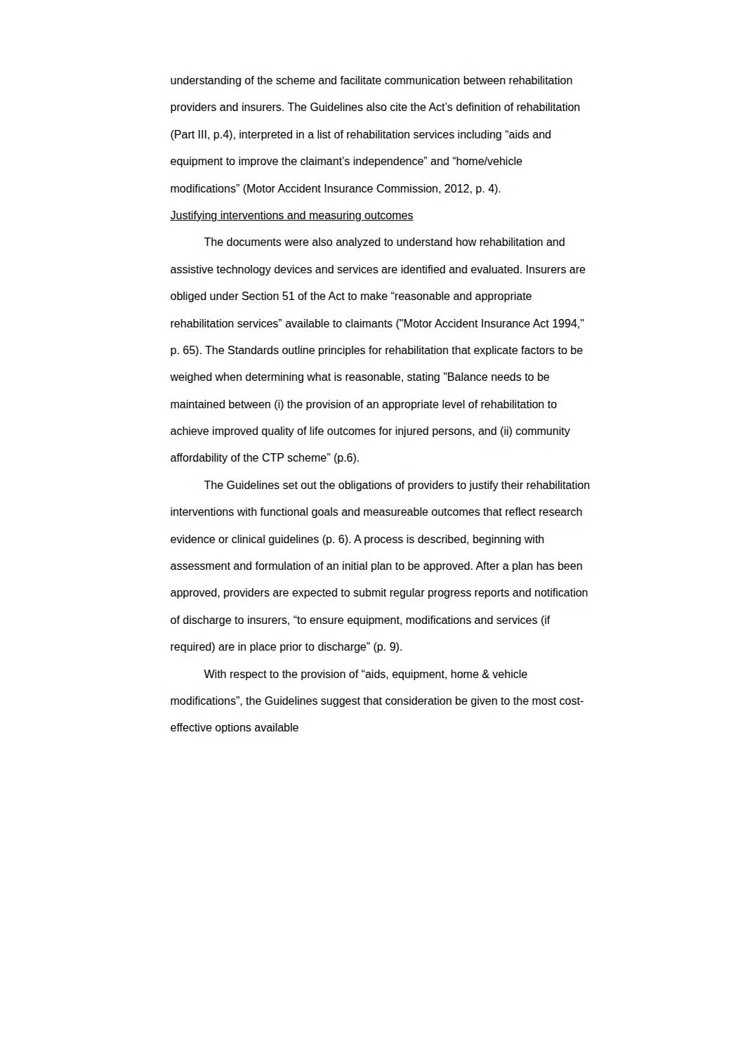understanding of the scheme and facilitate communication between rehabilitation providers and insurers. The Guidelines also cite the Act’s definition of rehabilitation (Part III, p.4), interpreted in a list of rehabilitation services including “aids and equipment to improve the claimant’s independence” and “home/vehicle modifications” (Motor Accident Insurance Commission, 2012, p. 4).
Justifying interventions and measuring outcomes
The documents were also analyzed to understand how rehabilitation and assistive technology devices and services are identified and evaluated. Insurers are obliged under Section 51 of the Act to make “reasonable and appropriate rehabilitation services” available to claimants ("Motor Accident Insurance Act 1994," p. 65). The Standards outline principles for rehabilitation that explicate factors to be weighed when determining what is reasonable, stating "Balance needs to be maintained between (i) the provision of an appropriate level of rehabilitation to achieve improved quality of life outcomes for injured persons, and (ii) community affordability of the CTP scheme” (p.6).
The Guidelines set out the obligations of providers to justify their rehabilitation interventions with functional goals and measureable outcomes that reflect research evidence or clinical guidelines (p. 6). A process is described, beginning with assessment and formulation of an initial plan to be approved. After a plan has been approved, providers are expected to submit regular progress reports and notification of discharge to insurers, “to ensure equipment, modifications and services (if required) are in place prior to discharge” (p. 9).
With respect to the provision of “aids, equipment, home & vehicle modifications”, the Guidelines suggest that consideration be given to the most cost-effective options available